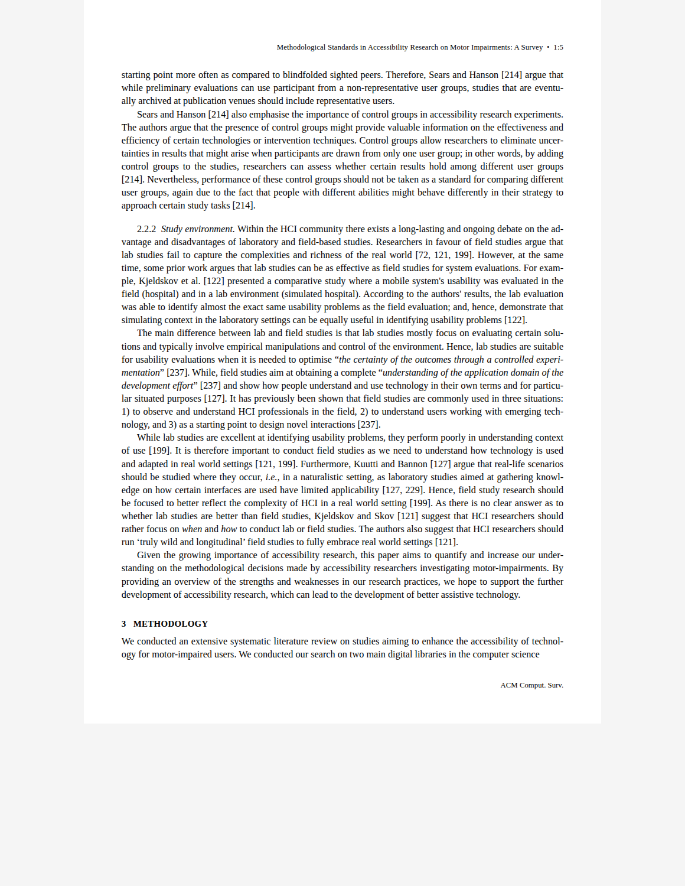Methodological Standards in Accessibility Research on Motor Impairments: A Survey • 1:5
starting point more often as compared to blindfolded sighted peers. Therefore, Sears and Hanson [214] argue that while preliminary evaluations can use participant from a non-representative user groups, studies that are eventually archived at publication venues should include representative users.
Sears and Hanson [214] also emphasise the importance of control groups in accessibility research experiments. The authors argue that the presence of control groups might provide valuable information on the effectiveness and efficiency of certain technologies or intervention techniques. Control groups allow researchers to eliminate uncertainties in results that might arise when participants are drawn from only one user group; in other words, by adding control groups to the studies, researchers can assess whether certain results hold among different user groups [214]. Nevertheless, performance of these control groups should not be taken as a standard for comparing different user groups, again due to the fact that people with different abilities might behave differently in their strategy to approach certain study tasks [214].
2.2.2 Study environment.
Within the HCI community there exists a long-lasting and ongoing debate on the advantage and disadvantages of laboratory and field-based studies. Researchers in favour of field studies argue that lab studies fail to capture the complexities and richness of the real world [72, 121, 199]. However, at the same time, some prior work argues that lab studies can be as effective as field studies for system evaluations. For example, Kjeldskov et al. [122] presented a comparative study where a mobile system's usability was evaluated in the field (hospital) and in a lab environment (simulated hospital). According to the authors' results, the lab evaluation was able to identify almost the exact same usability problems as the field evaluation; and, hence, demonstrate that simulating context in the laboratory settings can be equally useful in identifying usability problems [122].
The main difference between lab and field studies is that lab studies mostly focus on evaluating certain solutions and typically involve empirical manipulations and control of the environment. Hence, lab studies are suitable for usability evaluations when it is needed to optimise “the certainty of the outcomes through a controlled experimentation” [237]. While, field studies aim at obtaining a complete “understanding of the application domain of the development effort” [237] and show how people understand and use technology in their own terms and for particular situated purposes [127]. It has previously been shown that field studies are commonly used in three situations: 1) to observe and understand HCI professionals in the field, 2) to understand users working with emerging technology, and 3) as a starting point to design novel interactions [237].
While lab studies are excellent at identifying usability problems, they perform poorly in understanding context of use [199]. It is therefore important to conduct field studies as we need to understand how technology is used and adapted in real world settings [121, 199]. Furthermore, Kuutti and Bannon [127] argue that real-life scenarios should be studied where they occur, i.e., in a naturalistic setting, as laboratory studies aimed at gathering knowledge on how certain interfaces are used have limited applicability [127, 229]. Hence, field study research should be focused to better reflect the complexity of HCI in a real world setting [199]. As there is no clear answer as to whether lab studies are better than field studies, Kjeldskov and Skov [121] suggest that HCI researchers should rather focus on when and how to conduct lab or field studies. The authors also suggest that HCI researchers should run ‘truly wild and longitudinal’ field studies to fully embrace real world settings [121].
Given the growing importance of accessibility research, this paper aims to quantify and increase our understanding on the methodological decisions made by accessibility researchers investigating motor-impairments. By providing an overview of the strengths and weaknesses in our research practices, we hope to support the further development of accessibility research, which can lead to the development of better assistive technology.
3 Methodology
We conducted an extensive systematic literature review on studies aiming to enhance the accessibility of technology for motor-impaired users. We conducted our search on two main digital libraries in the computer science
ACM Comput. Surv.